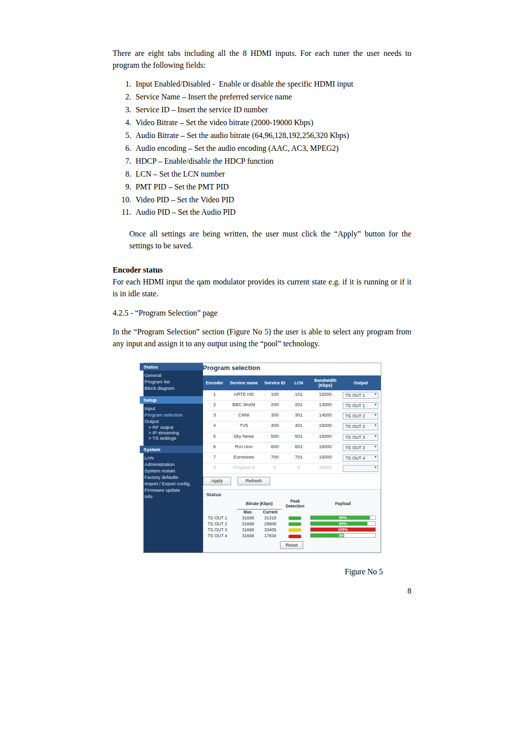There are eight tabs including all the 8 HDMI inputs. For each tuner the user needs to program the following fields:
Input Enabled/Disabled - Enable or disable the specific HDMI input
Service Name – Insert the preferred service name
Service ID – Insert the service ID number
Video Bitrate – Set the video bitrate (2000-19000 Kbps)
Audio Bitrate – Set the audio bitrate (64,96,128,192,256,320 Kbps)
Audio encoding – Set the audio encoding (AAC, AC3, MPEG2)
HDCP – Enable/disable the HDCP function
LCN – Set the LCN number
PMT PID – Set the PMT PID
Video PID – Set the Video PID
Audio PID – Set the Audio PID
Once all settings are being written, the user must click the “Apply” button for the settings to be saved.
Encoder status
For each HDMI input the qam modulator provides its current state e.g. if it is running or if it is in idle state.
4.2.5 - “Program Selection” page
In the “Program Selection” section (Figure No 5) the user is able to select any program from any input and assign it to any output using the “pool” technology.
| Status General Program list Block diagram Setup Input Program selection Output > RF output > IP streaming > TS settings System LAN Administration System restart Factory defaults Import / Export config. Firmware update Info | Program selection / Encoder / Service name / Service ID / LCN / Bandwidth (Kbps) / Output / / --- / --- / --- / --- / --- / --- / / 1 / ARTE HD / 100 / 101 / 15000 / TS OUT 1 / / 2 / BBC World / 200 / 201 / 13000 / TS OUT 1 / / 3 / CNNi / 300 / 301 / 14500 / TS OUT 2 / / 4 / TV5 / 400 / 401 / 15000 / TS OUT 2 / / 5 / Sky News / 500 / 501 / 15000 / TS OUT 3 / / 6 / RAI Uno / 600 / 601 / 15000 / TS OUT 3 / / 7 / Euronews / 700 / 701 / 15000 / TS OUT 4 / / 8 / Program 8 / 8 / 8 / 15000 / - / Apply Refresh Status / / Bitrate (Kbps) / Peak Detection / Payload / / --- / --- / --- / --- / / / Max. / Current / / / / TS OUT 1 / 31668 / 31318 / / 99% / / TS OUT 2 / 31668 / 29908 / / 94% / / TS OUT 3 / 31668 / 33405 / / 105% / / TS OUT 4 / 31668 / 17834 / / 56% / Reset |
Figure No 5
8